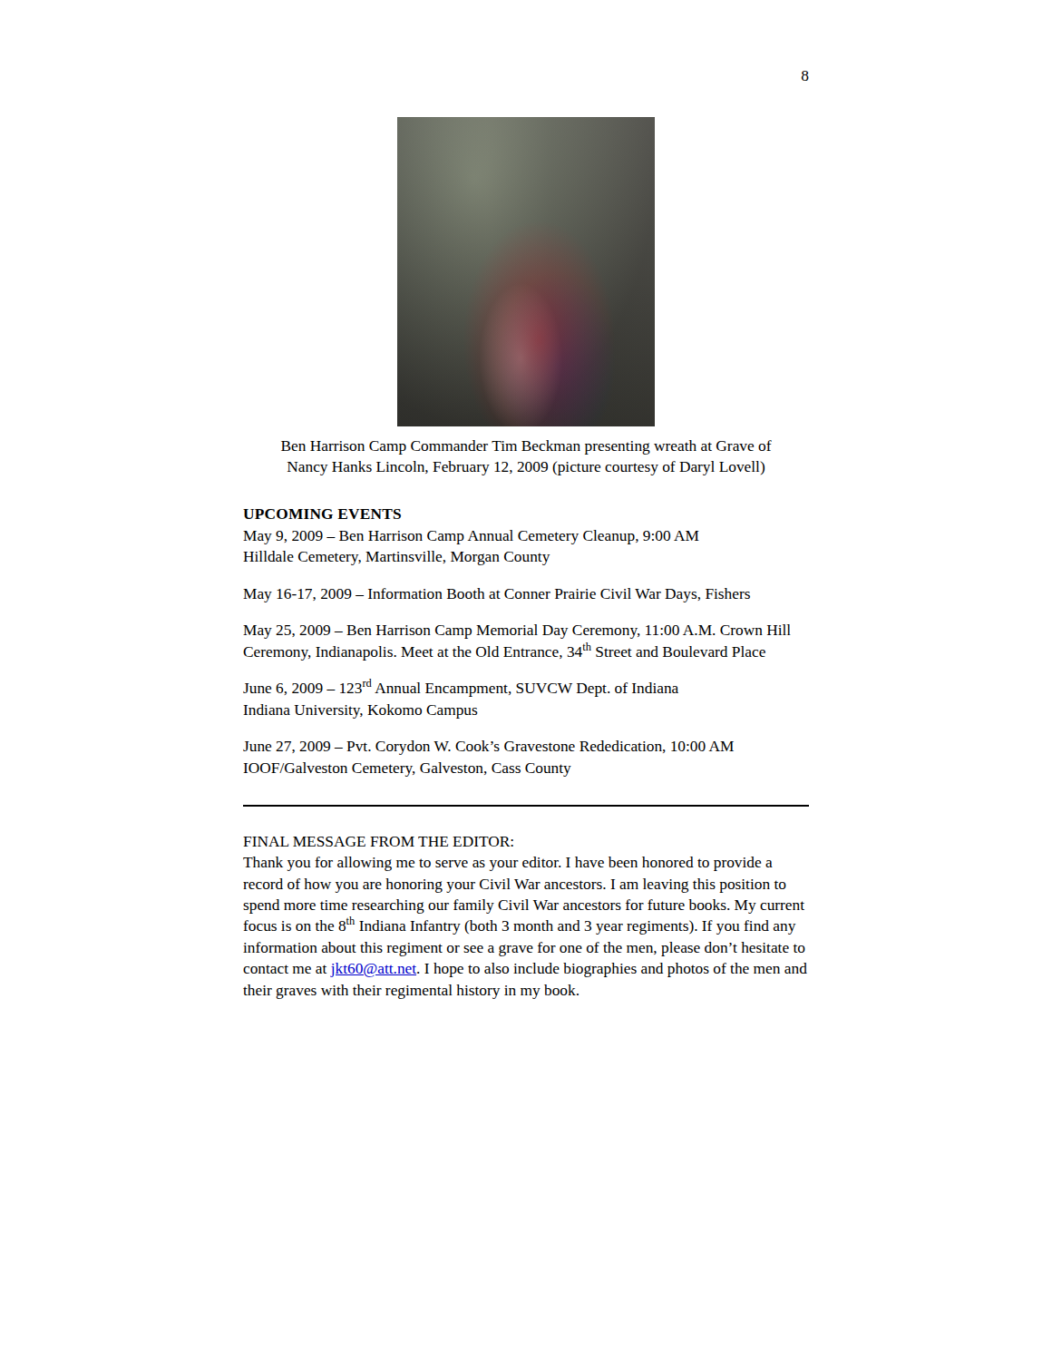8
Ben Harrison Camp Commander Tim Beckman presenting wreath at Grave of Nancy Hanks Lincoln, February 12, 2009 (picture courtesy of Daryl Lovell)
UPCOMING EVENTS
May 9, 2009 – Ben Harrison Camp Annual Cemetery Cleanup, 9:00 AM
Hilldale Cemetery, Martinsville, Morgan County
May 16-17, 2009 – Information Booth at Conner Prairie Civil War Days, Fishers
May 25, 2009 – Ben Harrison Camp Memorial Day Ceremony, 11:00 A.M. Crown Hill Ceremony, Indianapolis. Meet at the Old Entrance, 34th Street and Boulevard Place
June 6, 2009 – 123rd Annual Encampment, SUVCW Dept. of Indiana
Indiana University, Kokomo Campus
June 27, 2009 – Pvt. Corydon W. Cook’s Gravestone Rededication, 10:00 AM
IOOF/Galveston Cemetery, Galveston, Cass County
FINAL MESSAGE FROM THE EDITOR:
Thank you for allowing me to serve as your editor. I have been honored to provide a record of how you are honoring your Civil War ancestors. I am leaving this position to spend more time researching our family Civil War ancestors for future books. My current focus is on the 8th Indiana Infantry (both 3 month and 3 year regiments). If you find any information about this regiment or see a grave for one of the men, please don’t hesitate to contact me at jkt60@att.net. I hope to also include biographies and photos of the men and their graves with their regimental history in my book.